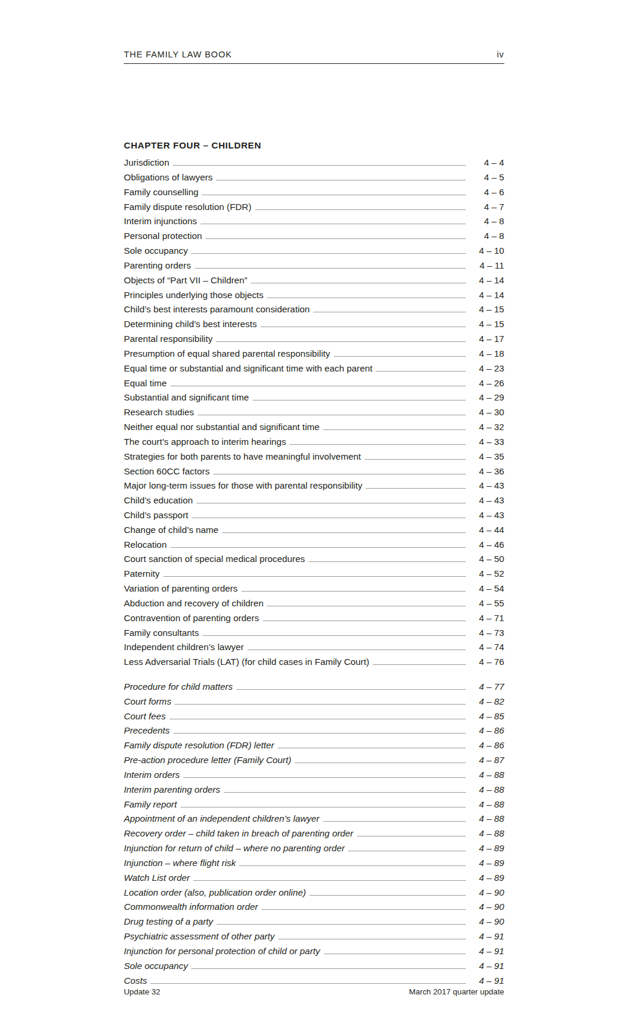The Family Law Book iv
Chapter Four – Children
Jurisdiction 4 – 4
Obligations of lawyers 4 – 5
Family counselling 4 – 6
Family dispute resolution (FDR) 4 – 7
Interim injunctions 4 – 8
Personal protection 4 – 8
Sole occupancy 4 – 10
Parenting orders 4 – 11
Objects of “Part VII – Children” 4 – 14
Principles underlying those objects 4 – 14
Child’s best interests paramount consideration 4 – 15
Determining child’s best interests 4 – 15
Parental responsibility 4 – 17
Presumption of equal shared parental responsibility 4 – 18
Equal time or substantial and significant time with each parent 4 – 23
Equal time 4 – 26
Substantial and significant time 4 – 29
Research studies 4 – 30
Neither equal nor substantial and significant time 4 – 32
The court’s approach to interim hearings 4 – 33
Strategies for both parents to have meaningful involvement 4 – 35
Section 60CC factors 4 – 36
Major long-term issues for those with parental responsibility 4 – 43
Child’s education 4 – 43
Child’s passport 4 – 43
Change of child’s name 4 – 44
Relocation 4 – 46
Court sanction of special medical procedures 4 – 50
Paternity 4 – 52
Variation of parenting orders 4 – 54
Abduction and recovery of children 4 – 55
Contravention of parenting orders 4 – 71
Family consultants 4 – 73
Independent children’s lawyer 4 – 74
Less Adversarial Trials (LAT) (for child cases in Family Court) 4 – 76
Procedure for child matters 4 – 77
Court forms 4 – 82
Court fees 4 – 85
Precedents 4 – 86
Family dispute resolution (FDR) letter 4 – 86
Pre-action procedure letter (Family Court) 4 – 87
Interim orders 4 – 88
Interim parenting orders 4 – 88
Family report 4 – 88
Appointment of an independent children’s lawyer 4 – 88
Recovery order – child taken in breach of parenting order 4 – 88
Injunction for return of child – where no parenting order 4 – 89
Injunction – where flight risk 4 – 89
Watch List order 4 – 89
Location order (also, publication order online) 4 – 90
Commonwealth information order 4 – 90
Drug testing of a party 4 – 90
Psychiatric assessment of other party 4 – 91
Injunction for personal protection of child or party 4 – 91
Sole occupancy 4 – 91
Costs 4 – 91
Update 32 March 2017 quarter update